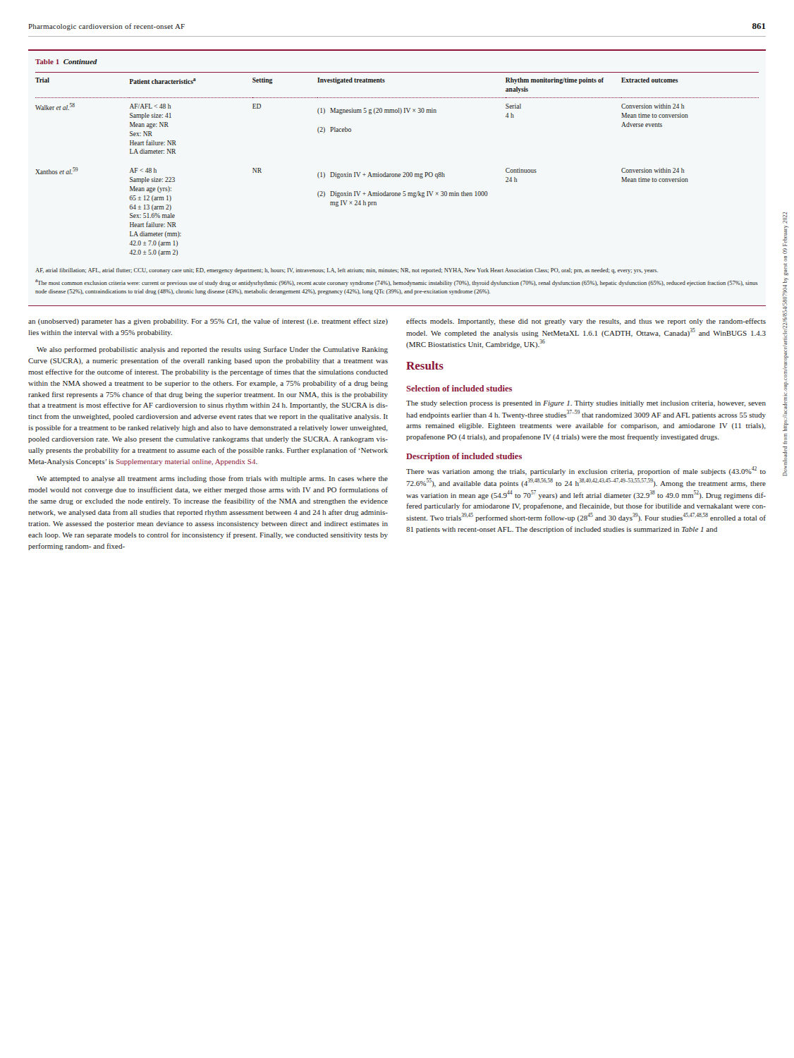Downloaded from https://academic.oup.com/europace/article/22/6/854/5807904 by guest on 09 February 2022
Pharmacologic cardioversion of recent-onset AF
861
Table 1 Continued
| Trial | Patient characteristics a | Setting | Investigated treatments | Rhythm monitoring/time points of analysis | Extracted outcomes |
| --- | --- | --- | --- | --- | --- |
| Walker et al. 58 | AF/AFL < 48 h Sample size: 41 Mean age: NR Sex: NR Heart failure: NR LA diameter: NR | ED | / (1) / Magnesium 5 g (20 mmol) IV × 30 min / / (2) / Placebo / | Serial 4 h | Conversion within 24 h Mean time to conversion Adverse events |
| Xanthos et al. 59 | AF < 48 h Sample size: 223 Mean age (yrs): 65 ± 12 (arm 1) 64 ± 13 (arm 2) Sex: 51.6% male Heart failure: NR LA diameter (mm): 42.0 ± 7.0 (arm 1) 42.0 ± 5.0 (arm 2) | NR | / (1) / Digoxin IV + Amiodarone 200 mg PO q8h / / (2) / Digoxin IV + Amiodarone 5 mg/kg IV × 30 min then 1000 mg IV × 24 h prn / | Continuous 24 h | Conversion within 24 h Mean time to conversion |
AF, atrial fibrillation; AFL, atrial flutter; CCU, coronary care unit; ED, emergency department; h, hours; IV, intravenous; LA, left atrium; min, minutes; NR, not reported; NYHA, New York Heart Association Class; PO, oral; prn, as needed; q, every; yrs, years.
a The most common exclusion criteria were: current or previous use of study drug or antidysrhythmic (96%), recent acute coronary syndrome (74%), hemodynamic instability (70%), thyroid dysfunction (70%), renal dysfunction (65%), hepatic dysfunction (65%), reduced ejection fraction (57%), sinus node disease (52%), contraindications to trial drug (48%), chronic lung disease (43%), metabolic derangement 42%), pregnancy (42%), long QTc (39%), and pre-excitation syndrome (26%).
an (unobserved) parameter has a given probability. For a 95% CrI, the value of interest (i.e. treatment effect size) lies within the interval with a 95% probability.
We also performed probabilistic analysis and reported the results using Surface Under the Cumulative Ranking Curve (SUCRA), a numeric presentation of the overall ranking based upon the probability that a treatment was most effective for the outcome of interest. The probability is the percentage of times that the simulations conducted within the NMA showed a treatment to be superior to the others. For example, a 75% probability of a drug being ranked first represents a 75% chance of that drug being the superior treatment. In our NMA, this is the probability that a treatment is most effective for AF cardioversion to sinus rhythm within 24 h. Importantly, the SUCRA is distinct from the unweighted, pooled cardioversion and adverse event rates that we report in the qualitative analysis. It is possible for a treatment to be ranked relatively high and also to have demonstrated a relatively lower unweighted, pooled cardioversion rate. We also present the cumulative rankograms that underly the SUCRA. A rankogram visually presents the probability for a treatment to assume each of the possible ranks. Further explanation of ‘Network Meta-Analysis Concepts’ is Supplementary material online, Appendix S4.
We attempted to analyse all treatment arms including those from trials with multiple arms. In cases where the model would not converge due to insufficient data, we either merged those arms with IV and PO formulations of the same drug or excluded the node entirely. To increase the feasibility of the NMA and strengthen the evidence network, we analysed data from all studies that reported rhythm assessment between 4 and 24 h after drug administration. We assessed the posterior mean deviance to assess inconsistency between direct and indirect estimates in each loop. We ran separate models to control for inconsistency if present. Finally, we conducted sensitivity tests by performing random- and fixed-
effects models. Importantly, these did not greatly vary the results, and thus we report only the random-effects model. We completed the analysis using NetMetaXL 1.6.1 (CADTH, Ottawa, Canada)35 and WinBUGS 1.4.3 (MRC Biostatistics Unit, Cambridge, UK).36
Results
Selection of included studies
The study selection process is presented in Figure 1. Thirty studies initially met inclusion criteria, however, seven had endpoints earlier than 4 h. Twenty-three studies37–59 that randomized 3009 AF and AFL patients across 55 study arms remained eligible. Eighteen treatments were available for comparison, and amiodarone IV (11 trials), propafenone PO (4 trials), and propafenone IV (4 trials) were the most frequently investigated drugs.
Description of included studies
There was variation among the trials, particularly in exclusion criteria, proportion of male subjects (43.0%42 to 72.6%55), and available data points (439,48,56,58 to 24 h38,40,42,43,45–47,49–53,55,57,59). Among the treatment arms, there was variation in mean age (54.944 to 7057 years) and left atrial diameter (32.938 to 49.0 mm52). Drug regimens differed particularly for amiodarone IV, propafenone, and flecainide, but those for ibutilide and vernakalant were consistent. Two trials39,45 performed short-term follow-up (2845 and 30 days39). Four studies45,47,48,58 enrolled a total of 81 patients with recent-onset AFL. The description of included studies is summarized in Table 1 and